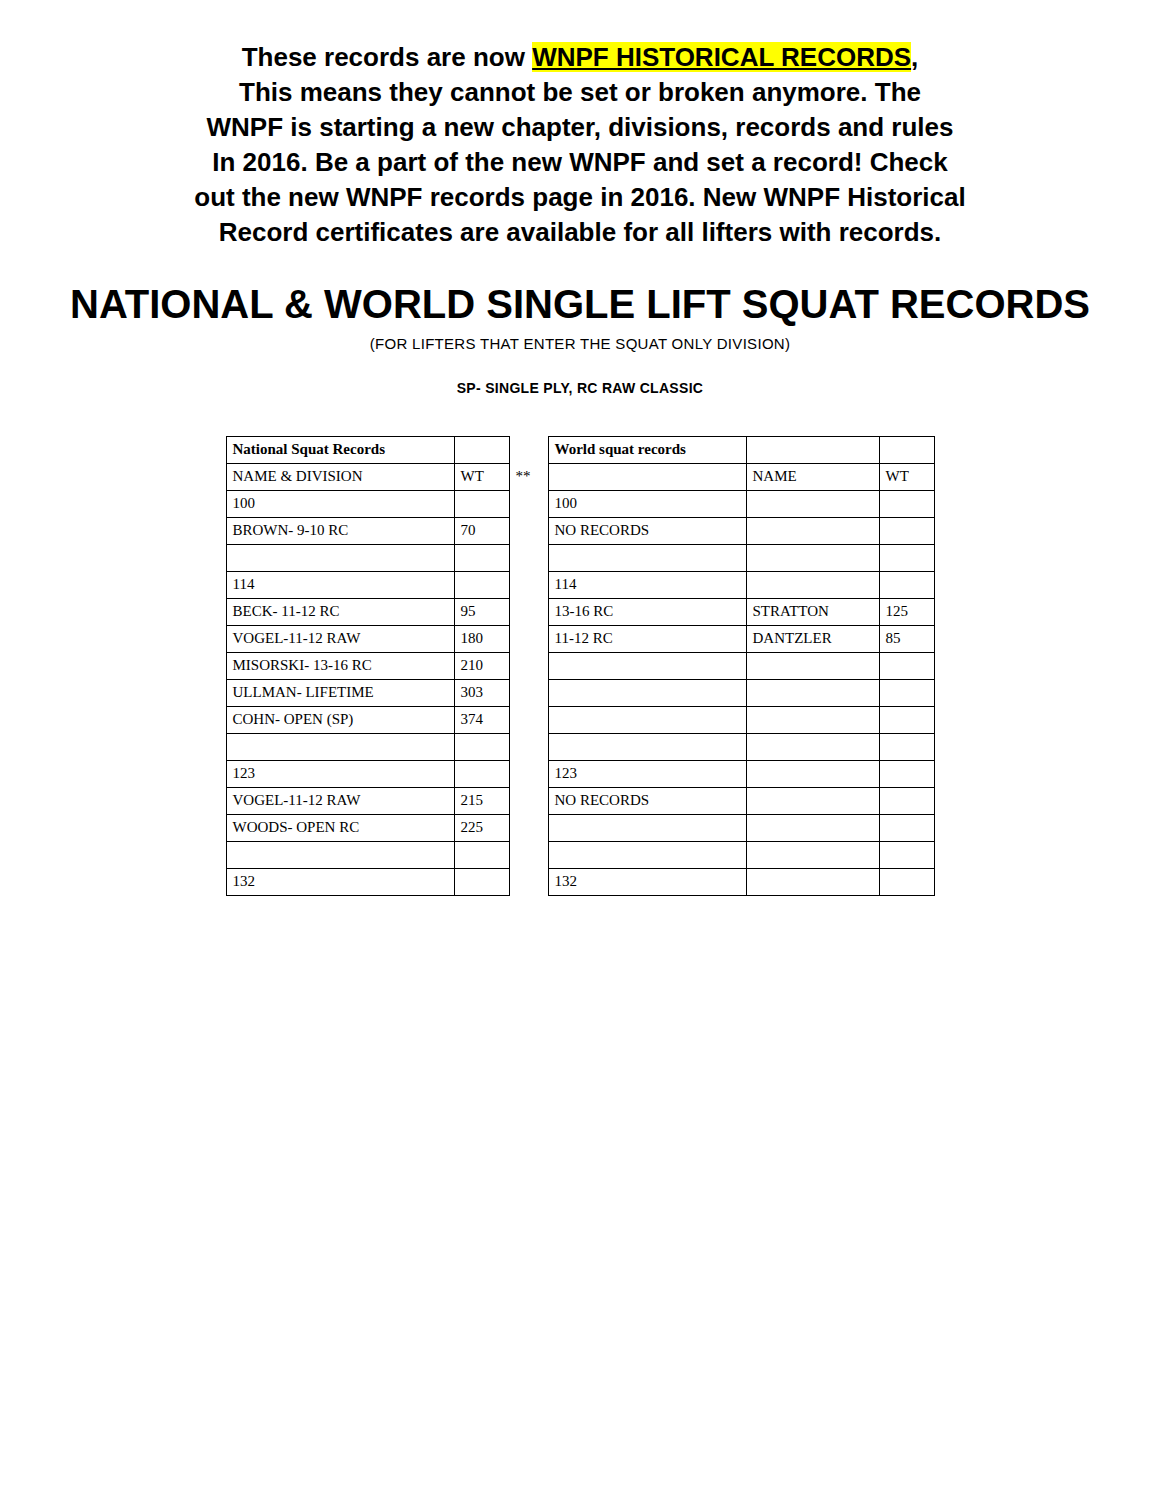These records are now WNPF HISTORICAL RECORDS,
This means they cannot be set or broken anymore. The
WNPF is starting a new chapter, divisions, records and rules
In 2016. Be a part of the new WNPF and set a record! Check
out the new WNPF records page in 2016. New WNPF Historical
Record certificates are available for all lifters with records.
NATIONAL & WORLD SINGLE LIFT SQUAT RECORDS
(FOR LIFTERS THAT ENTER THE SQUAT ONLY DIVISION)
SP- SINGLE PLY, RC RAW CLASSIC
| National Squat Records | | | World squat records | | |
| NAME & DIVISION | WT | ** | | NAME | WT |
| 100 | | | 100 | | |
| BROWN- 9-10 RC | 70 | | NO RECORDS | | |
| 114 | | | 114 | | |
| BECK- 11-12 RC | 95 | | 13-16 RC | STRATTON | 125 |
| VOGEL-11-12 RAW | 180 | | 11-12 RC | DANTZLER | 85 |
| MISORSKI- 13-16 RC | 210 | | | | |
| ULLMAN- LIFETIME | 303 | | | | |
| COHN- OPEN (SP) | 374 | | | | |
| 123 | | | 123 | | |
| VOGEL-11-12 RAW | 215 | | NO RECORDS | | |
| WOODS- OPEN RC | 225 | | | | |
| 132 | | | 132 | | |